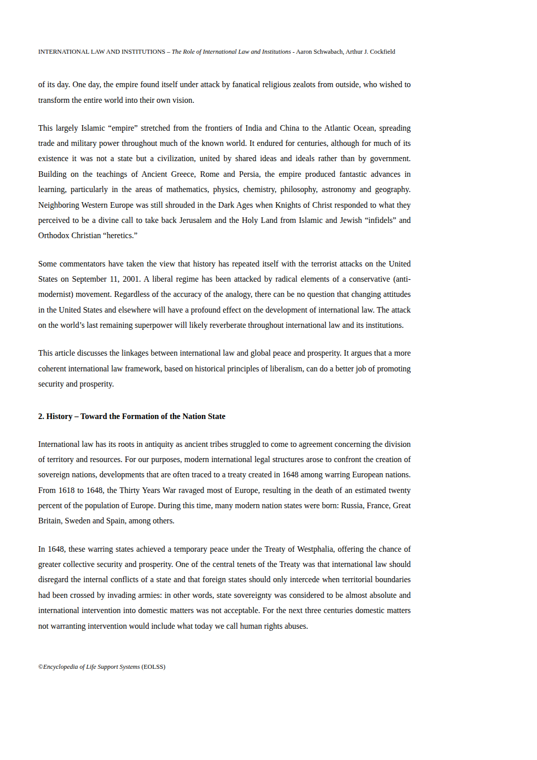INTERNATIONAL LAW AND INSTITUTIONS – The Role of International Law and Institutions - Aaron Schwabach, Arthur J. Cockfield
of its day. One day, the empire found itself under attack by fanatical religious zealots from outside, who wished to transform the entire world into their own vision.
This largely Islamic “empire” stretched from the frontiers of India and China to the Atlantic Ocean, spreading trade and military power throughout much of the known world. It endured for centuries, although for much of its existence it was not a state but a civilization, united by shared ideas and ideals rather than by government. Building on the teachings of Ancient Greece, Rome and Persia, the empire produced fantastic advances in learning, particularly in the areas of mathematics, physics, chemistry, philosophy, astronomy and geography. Neighboring Western Europe was still shrouded in the Dark Ages when Knights of Christ responded to what they perceived to be a divine call to take back Jerusalem and the Holy Land from Islamic and Jewish “infidels” and Orthodox Christian “heretics.”
Some commentators have taken the view that history has repeated itself with the terrorist attacks on the United States on September 11, 2001. A liberal regime has been attacked by radical elements of a conservative (anti-modernist) movement. Regardless of the accuracy of the analogy, there can be no question that changing attitudes in the United States and elsewhere will have a profound effect on the development of international law. The attack on the world’s last remaining superpower will likely reverberate throughout international law and its institutions.
This article discusses the linkages between international law and global peace and prosperity. It argues that a more coherent international law framework, based on historical principles of liberalism, can do a better job of promoting security and prosperity.
2. History – Toward the Formation of the Nation State
International law has its roots in antiquity as ancient tribes struggled to come to agreement concerning the division of territory and resources. For our purposes, modern international legal structures arose to confront the creation of sovereign nations, developments that are often traced to a treaty created in 1648 among warring European nations. From 1618 to 1648, the Thirty Years War ravaged most of Europe, resulting in the death of an estimated twenty percent of the population of Europe. During this time, many modern nation states were born: Russia, France, Great Britain, Sweden and Spain, among others.
In 1648, these warring states achieved a temporary peace under the Treaty of Westphalia, offering the chance of greater collective security and prosperity. One of the central tenets of the Treaty was that international law should disregard the internal conflicts of a state and that foreign states should only intercede when territorial boundaries had been crossed by invading armies: in other words, state sovereignty was considered to be almost absolute and international intervention into domestic matters was not acceptable. For the next three centuries domestic matters not warranting intervention would include what today we call human rights abuses.
©Encyclopedia of Life Support Systems (EOLSS)